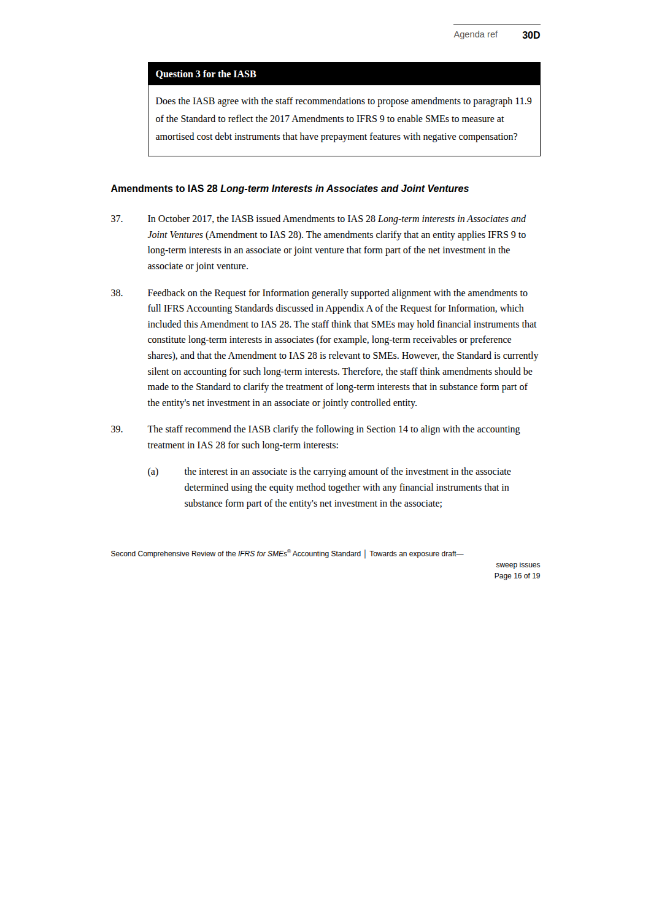Agenda ref 30D
Question 3 for the IASB
Does the IASB agree with the staff recommendations to propose amendments to paragraph 11.9 of the Standard to reflect the 2017 Amendments to IFRS 9 to enable SMEs to measure at amortised cost debt instruments that have prepayment features with negative compensation?
Amendments to IAS 28 Long-term Interests in Associates and Joint Ventures
37.
In October 2017, the IASB issued Amendments to IAS 28 Long-term interests in Associates and Joint Ventures (Amendment to IAS 28). The amendments clarify that an entity applies IFRS 9 to long-term interests in an associate or joint venture that form part of the net investment in the associate or joint venture.
38.
Feedback on the Request for Information generally supported alignment with the amendments to full IFRS Accounting Standards discussed in Appendix A of the Request for Information, which included this Amendment to IAS 28. The staff think that SMEs may hold financial instruments that constitute long-term interests in associates (for example, long-term receivables or preference shares), and that the Amendment to IAS 28 is relevant to SMEs. However, the Standard is currently silent on accounting for such long-term interests. Therefore, the staff think amendments should be made to the Standard to clarify the treatment of long-term interests that in substance form part of the entity's net investment in an associate or jointly controlled entity.
39.
The staff recommend the IASB clarify the following in Section 14 to align with the accounting treatment in IAS 28 for such long-term interests:
(a)
the interest in an associate is the carrying amount of the investment in the associate determined using the equity method together with any financial instruments that in substance form part of the entity's net investment in the associate;
Second Comprehensive Review of the IFRS for SMEs® Accounting Standard │ Towards an exposure draft—
sweep issues
Page 16 of 19